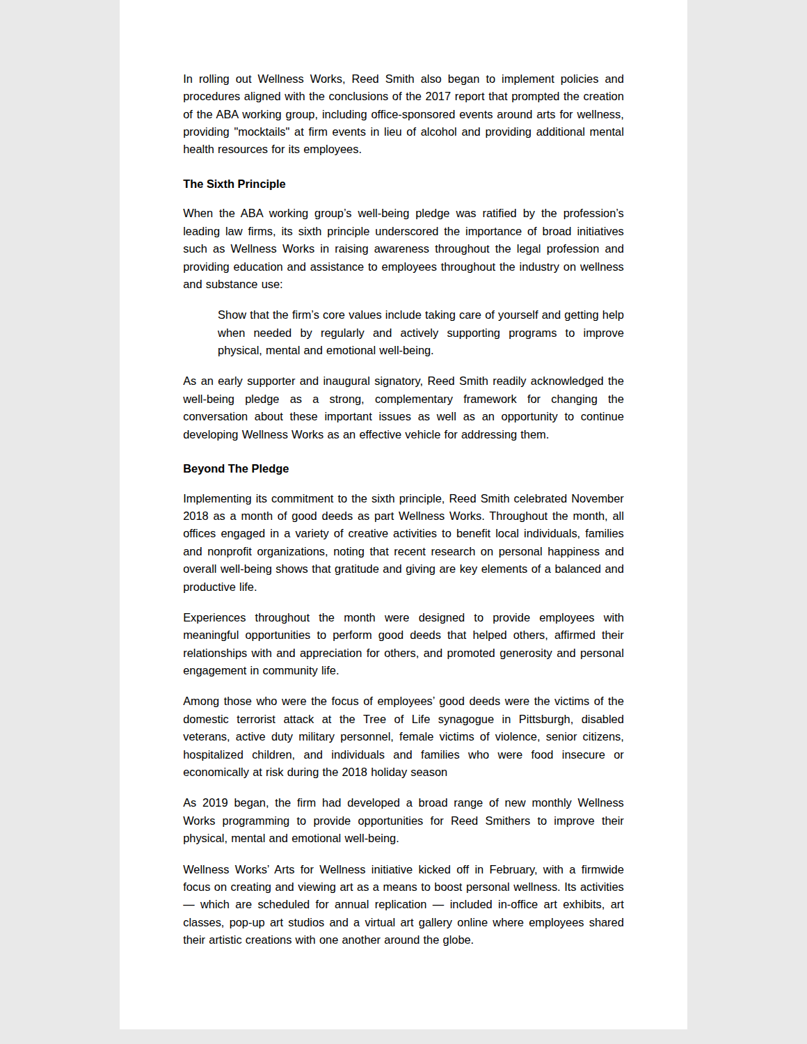In rolling out Wellness Works, Reed Smith also began to implement policies and procedures aligned with the conclusions of the 2017 report that prompted the creation of the ABA working group, including office-sponsored events around arts for wellness, providing "mocktails" at firm events in lieu of alcohol and providing additional mental health resources for its employees.
The Sixth Principle
When the ABA working group’s well-being pledge was ratified by the profession’s leading law firms, its sixth principle underscored the importance of broad initiatives such as Wellness Works in raising awareness throughout the legal profession and providing education and assistance to employees throughout the industry on wellness and substance use:
Show that the firm’s core values include taking care of yourself and getting help when needed by regularly and actively supporting programs to improve physical, mental and emotional well-being.
As an early supporter and inaugural signatory, Reed Smith readily acknowledged the well-being pledge as a strong, complementary framework for changing the conversation about these important issues as well as an opportunity to continue developing Wellness Works as an effective vehicle for addressing them.
Beyond The Pledge
Implementing its commitment to the sixth principle, Reed Smith celebrated November 2018 as a month of good deeds as part Wellness Works. Throughout the month, all offices engaged in a variety of creative activities to benefit local individuals, families and nonprofit organizations, noting that recent research on personal happiness and overall well-being shows that gratitude and giving are key elements of a balanced and productive life.
Experiences throughout the month were designed to provide employees with meaningful opportunities to perform good deeds that helped others, affirmed their relationships with and appreciation for others, and promoted generosity and personal engagement in community life.
Among those who were the focus of employees’ good deeds were the victims of the domestic terrorist attack at the Tree of Life synagogue in Pittsburgh, disabled veterans, active duty military personnel, female victims of violence, senior citizens, hospitalized children, and individuals and families who were food insecure or economically at risk during the 2018 holiday season
As 2019 began, the firm had developed a broad range of new monthly Wellness Works programming to provide opportunities for Reed Smithers to improve their physical, mental and emotional well-being.
Wellness Works’ Arts for Wellness initiative kicked off in February, with a firmwide focus on creating and viewing art as a means to boost personal wellness. Its activities — which are scheduled for annual replication — included in-office art exhibits, art classes, pop-up art studios and a virtual art gallery online where employees shared their artistic creations with one another around the globe.